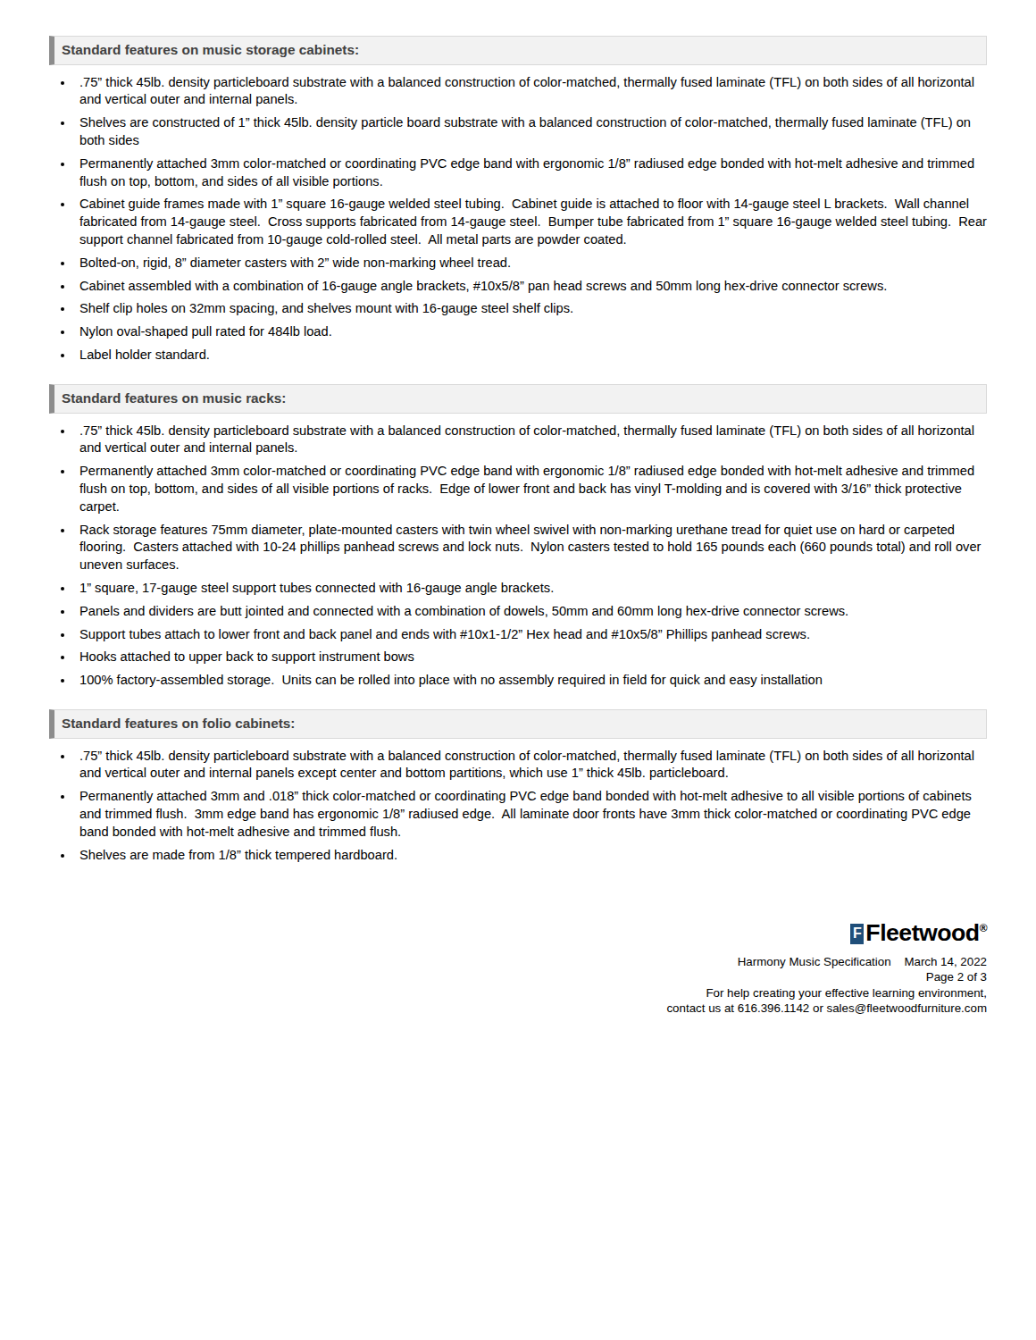Standard features on music storage cabinets:
.75” thick 45lb. density particleboard substrate with a balanced construction of color-matched, thermally fused laminate (TFL) on both sides of all horizontal and vertical outer and internal panels.
Shelves are constructed of 1” thick 45lb. density particle board substrate with a balanced construction of color-matched, thermally fused laminate (TFL) on both sides
Permanently attached 3mm color-matched or coordinating PVC edge band with ergonomic 1/8” radiused edge bonded with hot-melt adhesive and trimmed flush on top, bottom, and sides of all visible portions.
Cabinet guide frames made with 1” square 16-gauge welded steel tubing. Cabinet guide is attached to floor with 14-gauge steel L brackets. Wall channel fabricated from 14-gauge steel. Cross supports fabricated from 14-gauge steel. Bumper tube fabricated from 1” square 16-gauge welded steel tubing. Rear support channel fabricated from 10-gauge cold-rolled steel. All metal parts are powder coated.
Bolted-on, rigid, 8” diameter casters with 2” wide non-marking wheel tread.
Cabinet assembled with a combination of 16-gauge angle brackets, #10x5/8” pan head screws and 50mm long hex-drive connector screws.
Shelf clip holes on 32mm spacing, and shelves mount with 16-gauge steel shelf clips.
Nylon oval-shaped pull rated for 484lb load.
Label holder standard.
Standard features on music racks:
.75” thick 45lb. density particleboard substrate with a balanced construction of color-matched, thermally fused laminate (TFL) on both sides of all horizontal and vertical outer and internal panels.
Permanently attached 3mm color-matched or coordinating PVC edge band with ergonomic 1/8” radiused edge bonded with hot-melt adhesive and trimmed flush on top, bottom, and sides of all visible portions of racks. Edge of lower front and back has vinyl T-molding and is covered with 3/16” thick protective carpet.
Rack storage features 75mm diameter, plate-mounted casters with twin wheel swivel with non-marking urethane tread for quiet use on hard or carpeted flooring. Casters attached with 10-24 phillips panhead screws and lock nuts. Nylon casters tested to hold 165 pounds each (660 pounds total) and roll over uneven surfaces.
1” square, 17-gauge steel support tubes connected with 16-gauge angle brackets.
Panels and dividers are butt jointed and connected with a combination of dowels, 50mm and 60mm long hex-drive connector screws.
Support tubes attach to lower front and back panel and ends with #10x1-1/2” Hex head and #10x5/8” Phillips panhead screws.
Hooks attached to upper back to support instrument bows
100% factory-assembled storage. Units can be rolled into place with no assembly required in field for quick and easy installation
Standard features on folio cabinets:
.75” thick 45lb. density particleboard substrate with a balanced construction of color-matched, thermally fused laminate (TFL) on both sides of all horizontal and vertical outer and internal panels except center and bottom partitions, which use 1” thick 45lb. particleboard.
Permanently attached 3mm and .018” thick color-matched or coordinating PVC edge band bonded with hot-melt adhesive to all visible portions of cabinets and trimmed flush. 3mm edge band has ergonomic 1/8” radiused edge. All laminate door fronts have 3mm thick color-matched or coordinating PVC edge band bonded with hot-melt adhesive and trimmed flush.
Shelves are made from 1/8” thick tempered hardboard.
FFleetwood®
Harmony Music Specification March 14, 2022
Page 2 of 3
For help creating your effective learning environment,
contact us at 616.396.1142 or sales@fleetwoodfurniture.com